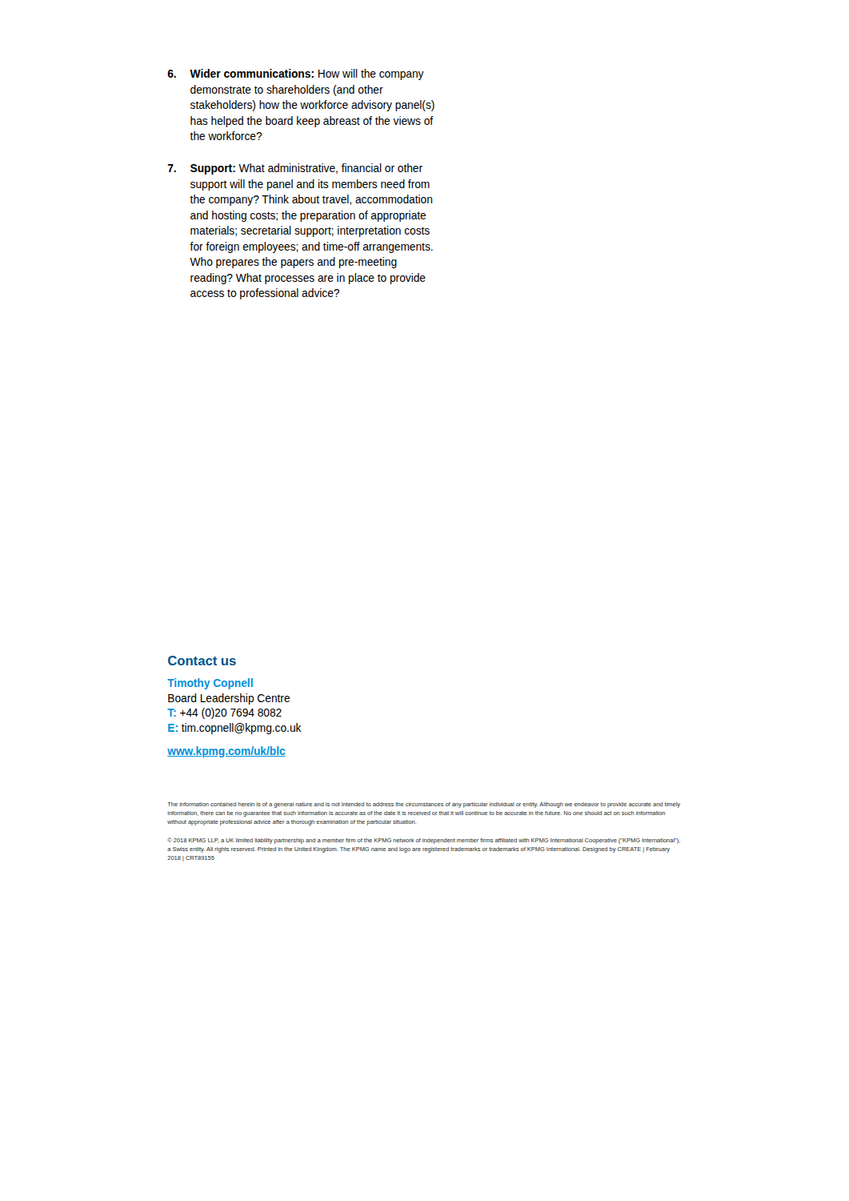6. Wider communications: How will the company demonstrate to shareholders (and other stakeholders) how the workforce advisory panel(s) has helped the board keep abreast of the views of the workforce?
7. Support: What administrative, financial or other support will the panel and its members need from the company? Think about travel, accommodation and hosting costs; the preparation of appropriate materials; secretarial support; interpretation costs for foreign employees; and time-off arrangements. Who prepares the papers and pre-meeting reading? What processes are in place to provide access to professional advice?
Contact us
Timothy Copnell
Board Leadership Centre
T: +44 (0)20 7694 8082
E: tim.copnell@kpmg.co.uk
www.kpmg.com/uk/blc
The information contained herein is of a general nature and is not intended to address the circumstances of any particular individual or entity. Although we endeavor to provide accurate and timely information, there can be no guarantee that such information is accurate as of the date it is received or that it will continue to be accurate in the future. No one should act on such information without appropriate professional advice after a thorough examination of the particular situation.
© 2018 KPMG LLP, a UK limited liability partnership and a member firm of the KPMG network of independent member firms affiliated with KPMG International Cooperative ("KPMG International"), a Swiss entity. All rights reserved. Printed in the United Kingdom. The KPMG name and logo are registered trademarks or trademarks of KPMG International. Designed by CREATE | February 2018 | CRT89155